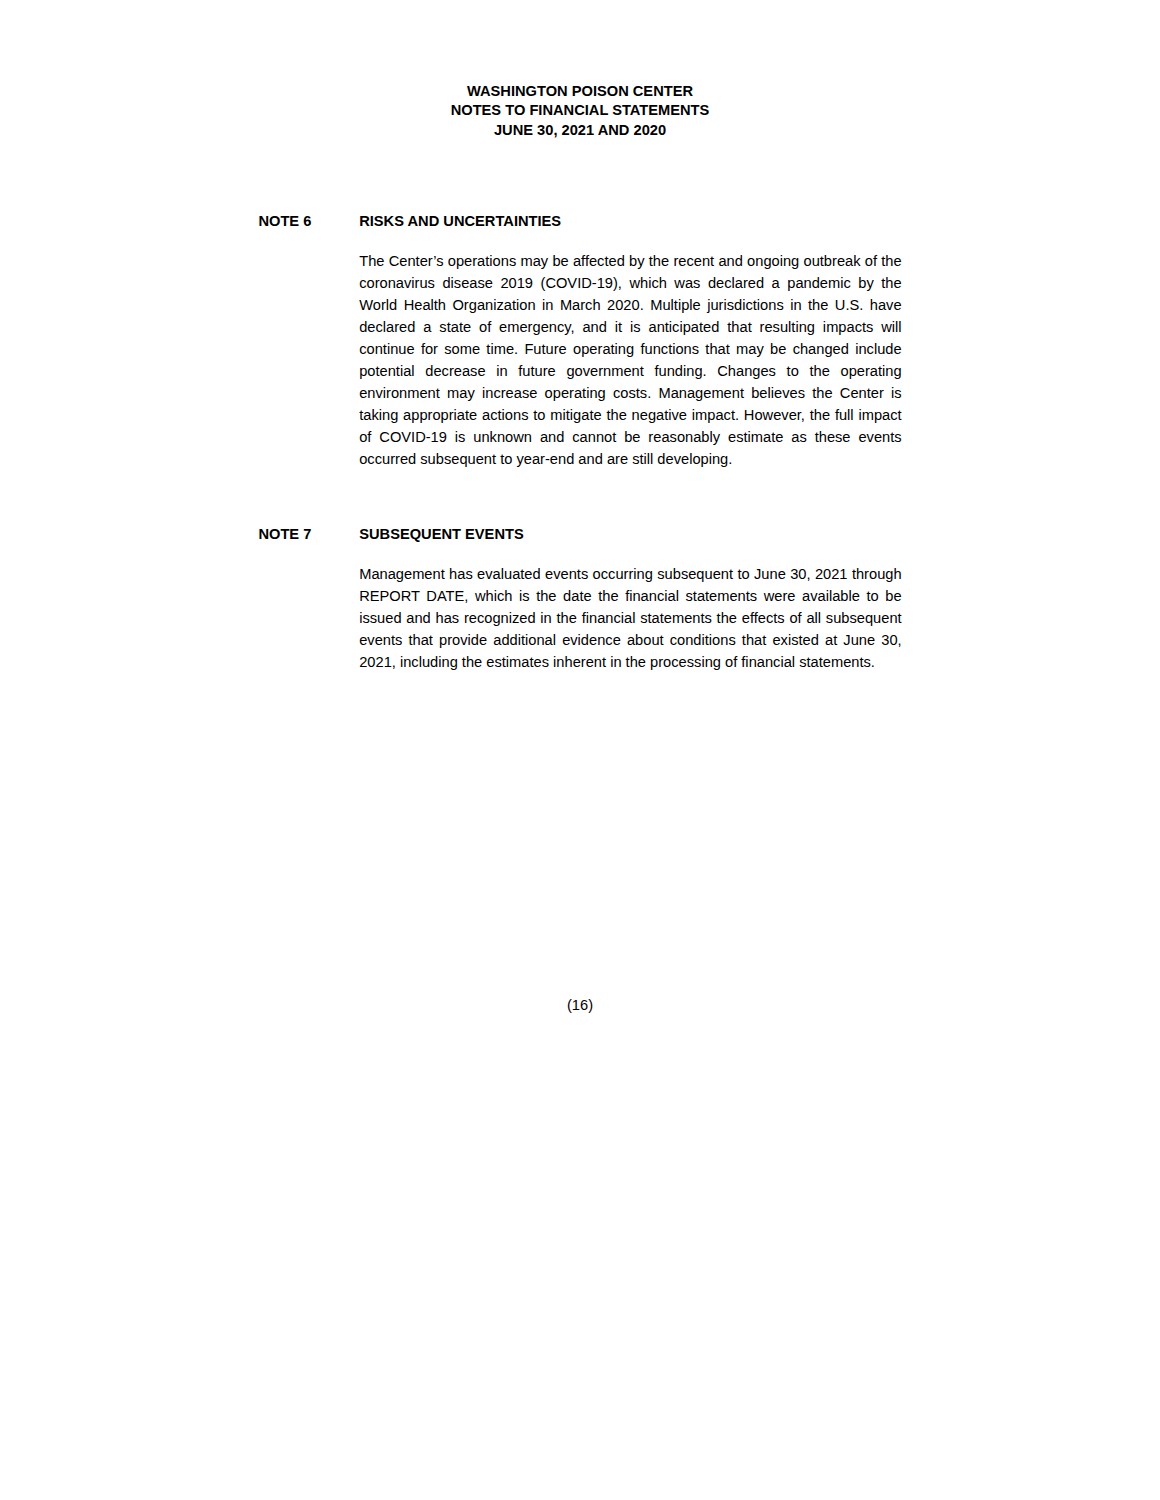WASHINGTON POISON CENTER
NOTES TO FINANCIAL STATEMENTS
JUNE 30, 2021 AND 2020
NOTE 6
RISKS AND UNCERTAINTIES
The Center’s operations may be affected by the recent and ongoing outbreak of the coronavirus disease 2019 (COVID-19), which was declared a pandemic by the World Health Organization in March 2020. Multiple jurisdictions in the U.S. have declared a state of emergency, and it is anticipated that resulting impacts will continue for some time. Future operating functions that may be changed include potential decrease in future government funding. Changes to the operating environment may increase operating costs. Management believes the Center is taking appropriate actions to mitigate the negative impact. However, the full impact of COVID-19 is unknown and cannot be reasonably estimate as these events occurred subsequent to year-end and are still developing.
NOTE 7
SUBSEQUENT EVENTS
Management has evaluated events occurring subsequent to June 30, 2021 through REPORT DATE, which is the date the financial statements were available to be issued and has recognized in the financial statements the effects of all subsequent events that provide additional evidence about conditions that existed at June 30, 2021, including the estimates inherent in the processing of financial statements.
(16)